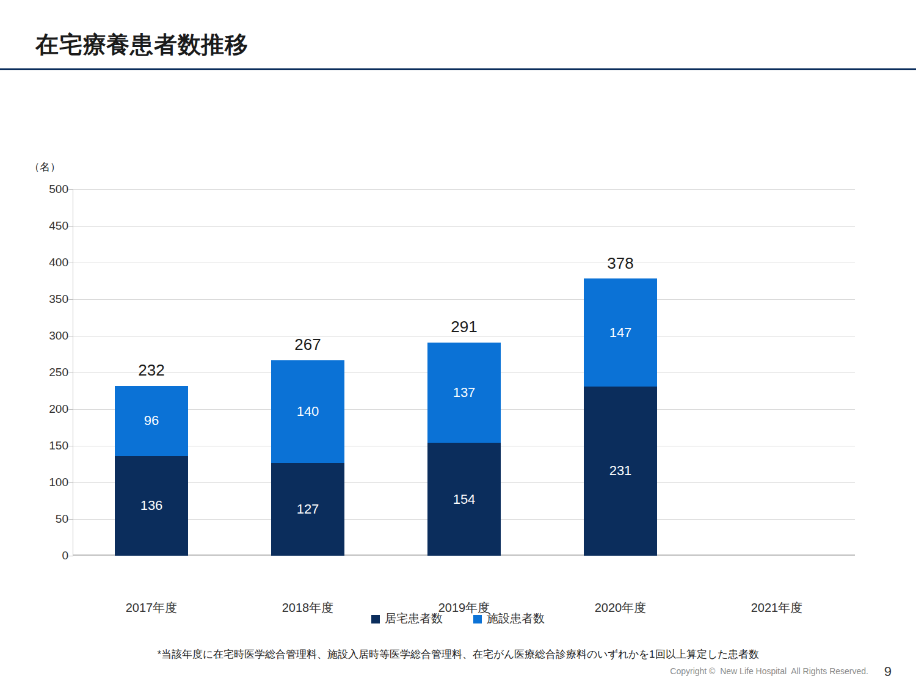在宅療養患者数推移
（名）
500
450
400
350
300
250
200
150
100
50
0
136
96
232
127
140
267
154
137
291
231
147
378
2017年度
2018年度
2019年度
2020年度
2021年度
居宅患者数 施設患者数
*当該年度に在宅時医学総合管理料、施設入居時等医学総合管理料、在宅がん医療総合診療料のいずれかを1回以上算定した患者数
Copyright © New Life Hospital All Rights Reserved.
9